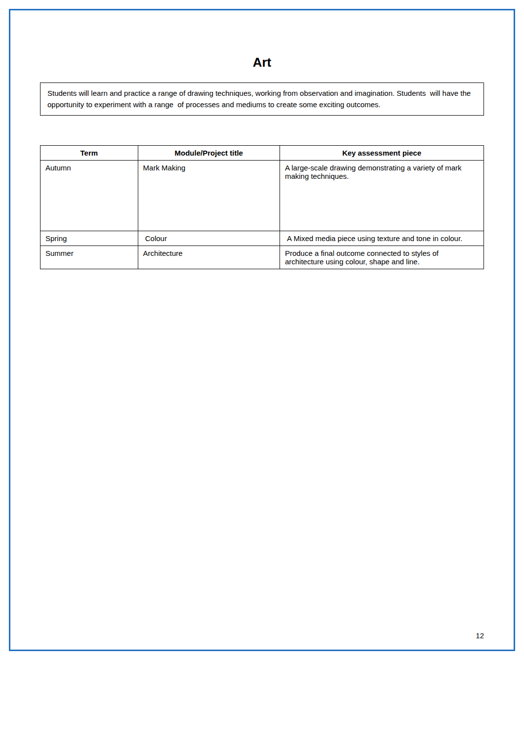Art
Students will learn and practice a range of drawing techniques, working from observation and imagination. Students will have the opportunity to experiment with a range of processes and mediums to create some exciting outcomes.
| Term | Module/Project title | Key assessment piece |
| --- | --- | --- |
| Autumn | Mark Making | A large-scale drawing demonstrating a variety of mark making techniques. |
| Spring | Colour | A Mixed media piece using texture and tone in colour. |
| Summer | Architecture | Produce a final outcome connected to styles of architecture using colour, shape and line. |
12